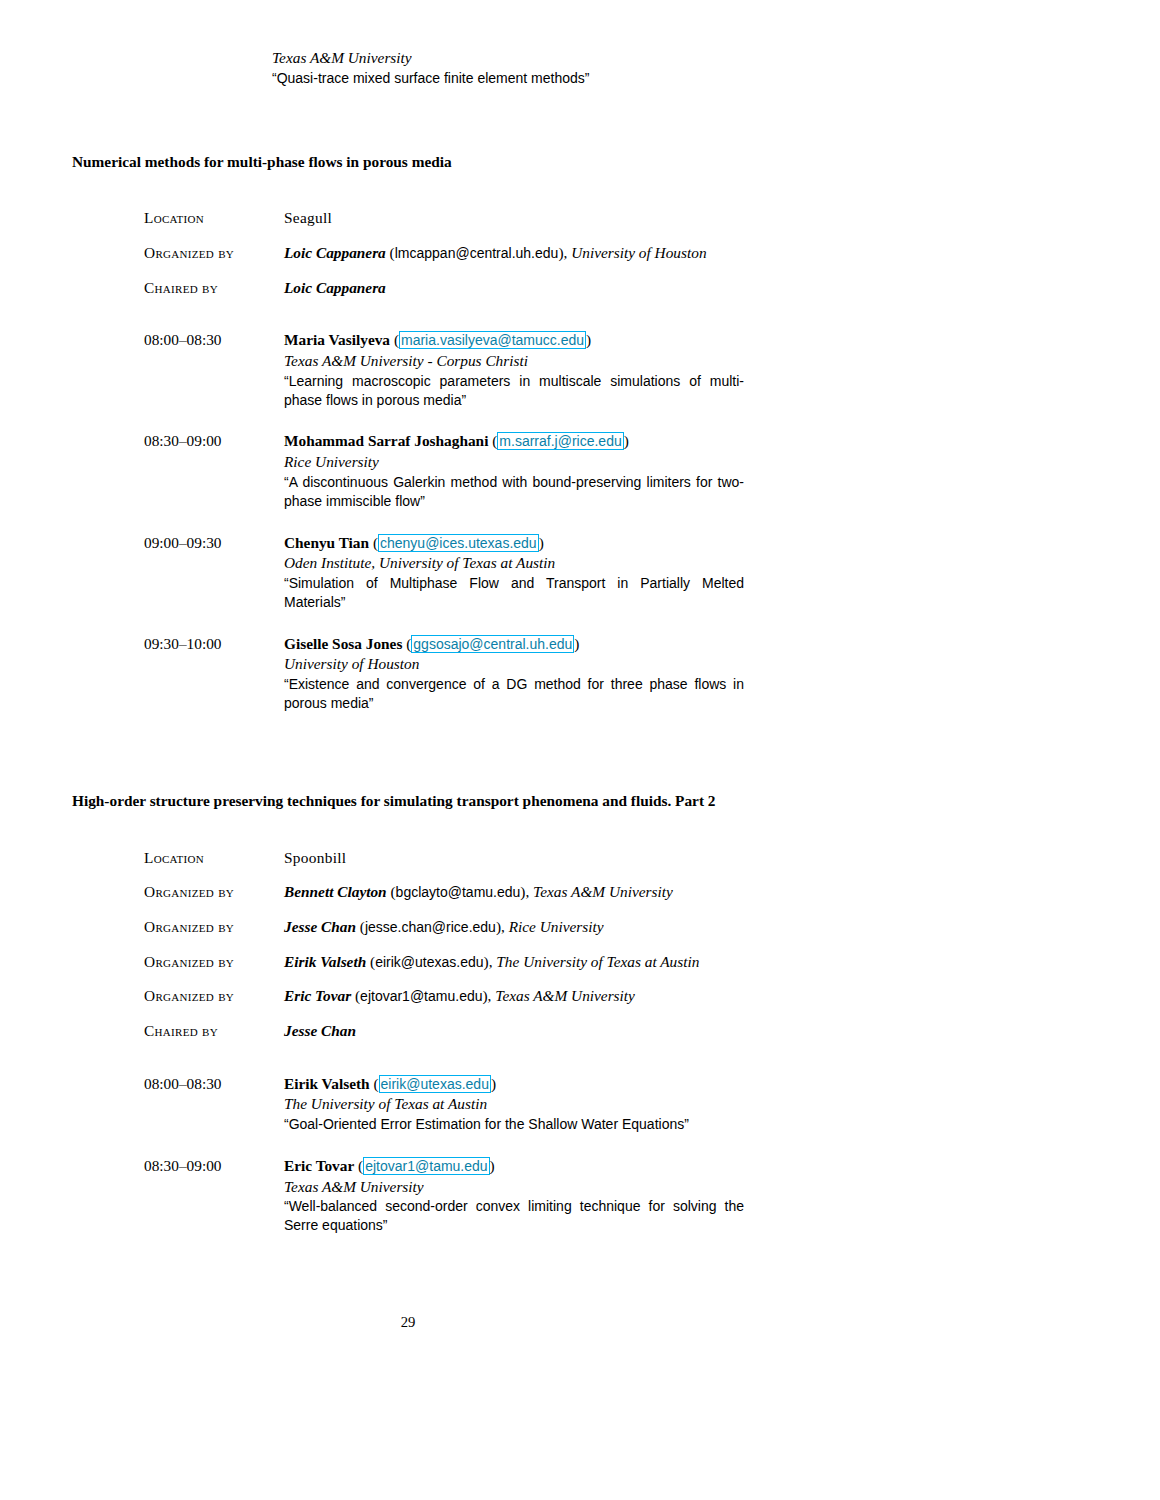Texas A&M University
“Quasi-trace mixed surface finite element methods”
Numerical methods for multi-phase flows in porous media
| Location | Seagull |
| Organized by | Loic Cappanera ( lmcappan@central.uh.edu ) , University of Houston |
| Chaired by | Loic Cappanera |
| 08:00–08:30 | Maria Vasilyeva ( maria.vasilyeva@tamucc.edu ) Texas A&M University - Corpus Christi “Learning macroscopic parameters in multiscale simulations of multi-phase flows in porous media” |
| 08:30–09:00 | Mohammad Sarraf Joshaghani ( m.sarraf.j@rice.edu ) Rice University “A discontinuous Galerkin method with bound-preserving limiters for two-phase immiscible flow” |
| 09:00–09:30 | Chenyu Tian ( chenyu@ices.utexas.edu ) Oden Institute, University of Texas at Austin “Simulation of Multiphase Flow and Transport in Partially Melted Materials” |
| 09:30–10:00 | Giselle Sosa Jones ( ggsosajo@central.uh.edu ) University of Houston “Existence and convergence of a DG method for three phase flows in porous media” |
High-order structure preserving techniques for simulating transport phenomena and fluids. Part 2
| Location | Spoonbill |
| Organized by | Bennett Clayton ( bgclayto@tamu.edu ) , Texas A&M University |
| Organized by | Jesse Chan ( jesse.chan@rice.edu ) , Rice University |
| Organized by | Eirik Valseth ( eirik@utexas.edu ) , The University of Texas at Austin |
| Organized by | Eric Tovar ( ejtovar1@tamu.edu ) , Texas A&M University |
| Chaired by | Jesse Chan |
| 08:00–08:30 | Eirik Valseth ( eirik@utexas.edu ) The University of Texas at Austin “Goal-Oriented Error Estimation for the Shallow Water Equations” |
| 08:30–09:00 | Eric Tovar ( ejtovar1@tamu.edu ) Texas A&M University “Well-balanced second-order convex limiting technique for solving the Serre equations” |
29